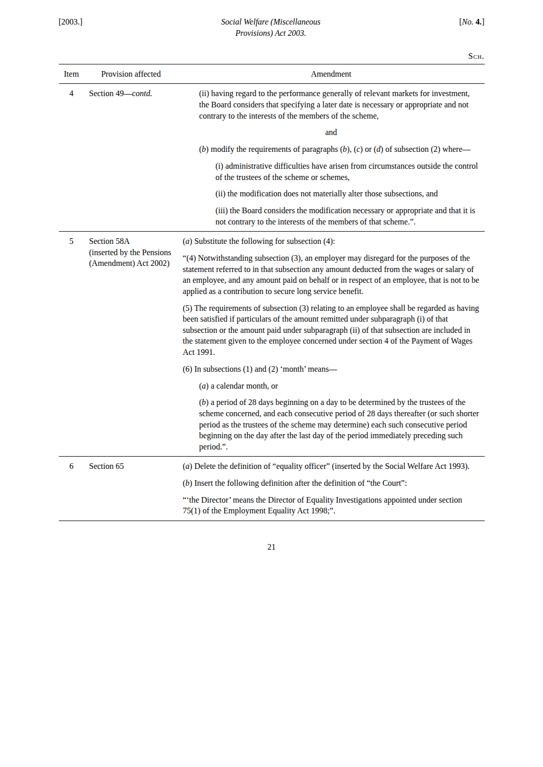[2003.]
Social Welfare (Miscellaneous
Provisions) Act 2003.
[No. 4.]
Sch.
| Item | Provision affected | Amendment |
| --- | --- | --- |
| 4 | Section 49— contd. | (ii) having regard to the performance generally of relevant markets for investment, the Board considers that specifying a later date is necessary or appropriate and not contrary to the interests of the members of the scheme, and ( b ) modify the requirements of paragraphs ( b ), ( c ) or ( d ) of subsection (2) where— (i) administrative difficulties have arisen from circumstances outside the control of the trustees of the scheme or schemes, (ii) the modification does not materially alter those subsections, and (iii) the Board considers the modification necessary or appropriate and that it is not contrary to the interests of the members of that scheme.”. |
| 5 | Section 58A (inserted by the Pensions (Amendment) Act 2002) | ( a ) Substitute the following for subsection (4): “(4) Notwithstanding subsection (3), an employer may disregard for the purposes of the statement referred to in that subsection any amount deducted from the wages or salary of an employee, and any amount paid on behalf or in respect of an employee, that is not to be applied as a contribution to secure long service benefit. (5) The requirements of subsection (3) relating to an employee shall be regarded as having been satisfied if particulars of the amount remitted under subparagraph (i) of that subsection or the amount paid under subparagraph (ii) of that subsection are included in the statement given to the employee concerned under section 4 of the Payment of Wages Act 1991. (6) In subsections (1) and (2) ‘month’ means— ( a ) a calendar month, or ( b ) a period of 28 days beginning on a day to be determined by the trustees of the scheme concerned, and each consecutive period of 28 days thereafter (or such shorter period as the trustees of the scheme may determine) each such consecutive period beginning on the day after the last day of the period immediately preceding such period.”. |
| 6 | Section 65 | ( a ) Delete the definition of “equality officer” (inserted by the Social Welfare Act 1993). ( b ) Insert the following definition after the definition of “the Court”: “‘the Director’ means the Director of Equality Investigations appointed under section 75(1) of the Employment Equality Act 1998;”. |
21